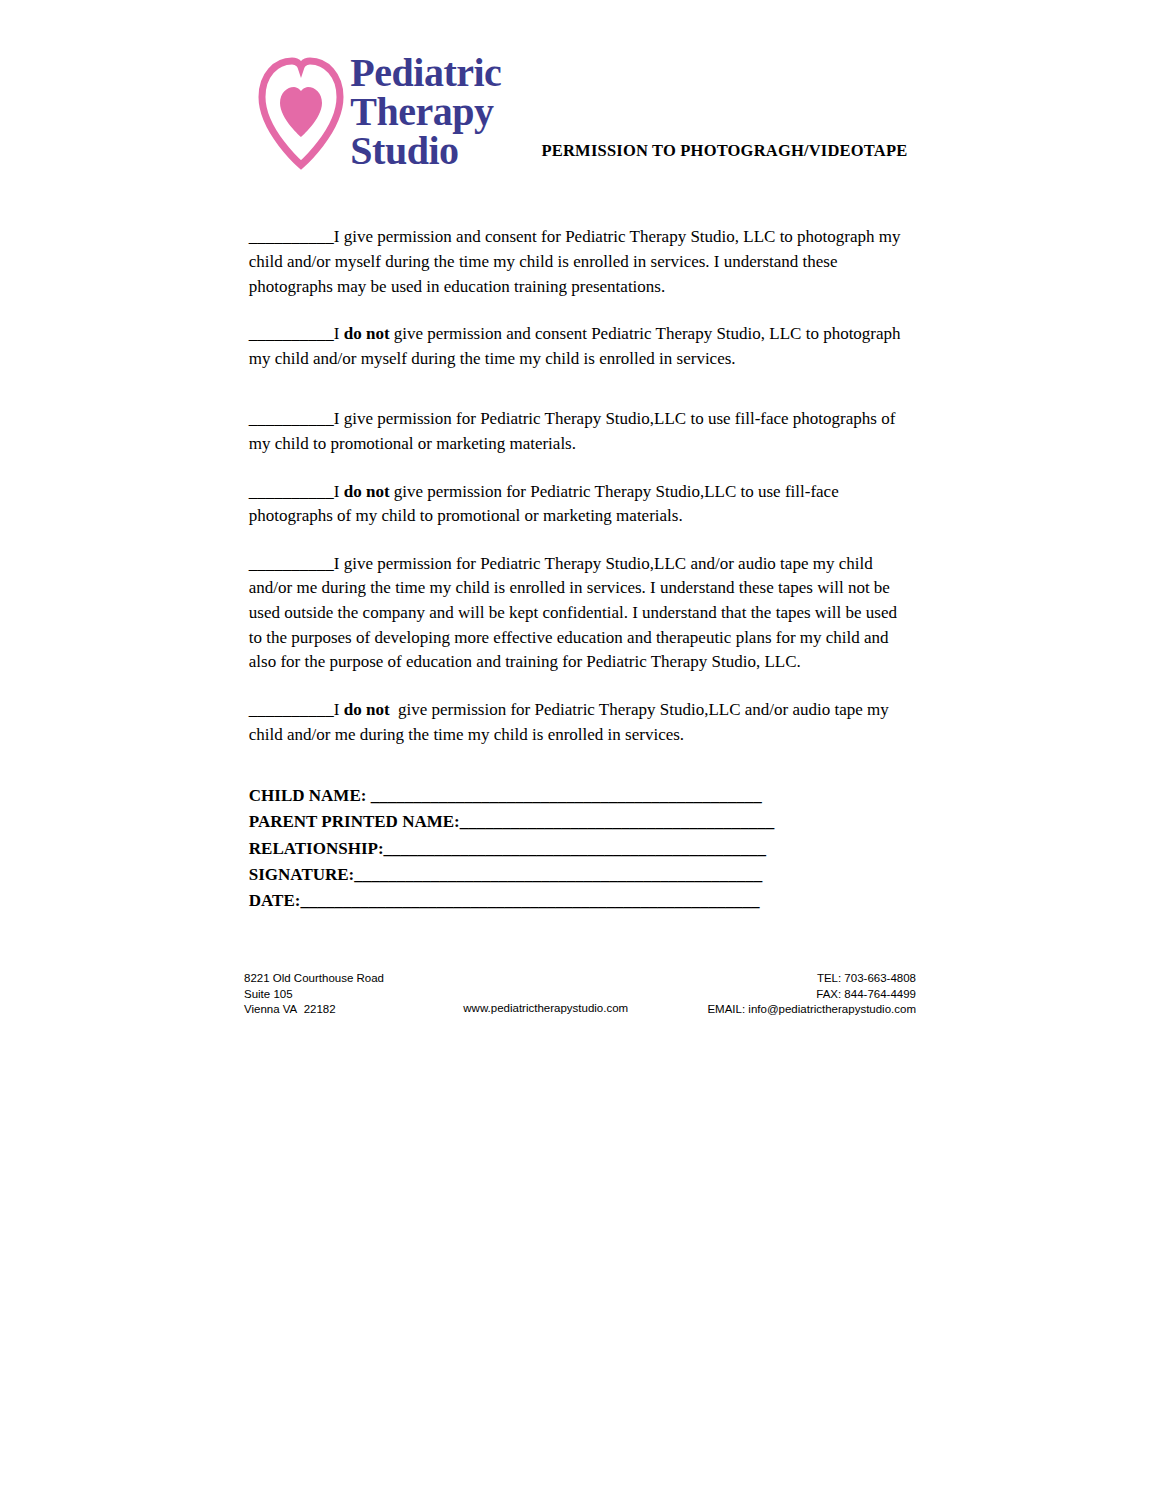Pediatric Therapy Studio
PERMISSION TO PHOTOGRAGH/VIDEOTAPE
__________I give permission and consent for Pediatric Therapy Studio, LLC to photograph my child and/or myself during the time my child is enrolled in services. I understand these photographs may be used in education training presentations.
__________I do not give permission and consent Pediatric Therapy Studio, LLC to photograph my child and/or myself during the time my child is enrolled in services.
__________I give permission for Pediatric Therapy Studio,LLC to use fill-face photographs of my child to promotional or marketing materials.
__________I do not give permission for Pediatric Therapy Studio,LLC to use fill-face photographs of my child to promotional or marketing materials.
__________I give permission for Pediatric Therapy Studio,LLC and/or audio tape my child and/or me during the time my child is enrolled in services. I understand these tapes will not be used outside the company and will be kept confidential. I understand that the tapes will be used to the purposes of developing more effective education and therapeutic plans for my child and also for the purpose of education and training for Pediatric Therapy Studio, LLC.
__________I do not give permission for Pediatric Therapy Studio,LLC and/or audio tape my child and/or me during the time my child is enrolled in services.
CHILD NAME: ______________________________________________
PARENT PRINTED NAME:_____________________________________
RELATIONSHIP:_____________________________________________
SIGNATURE:________________________________________________
DATE:______________________________________________________
8221 Old Courthouse Road
Suite 105
Vienna VA 22182
www.pediatrictherapystudio.com
TEL: 703-663-4808
FAX: 844-764-4499
EMAIL: info@pediatrictherapystudio.com